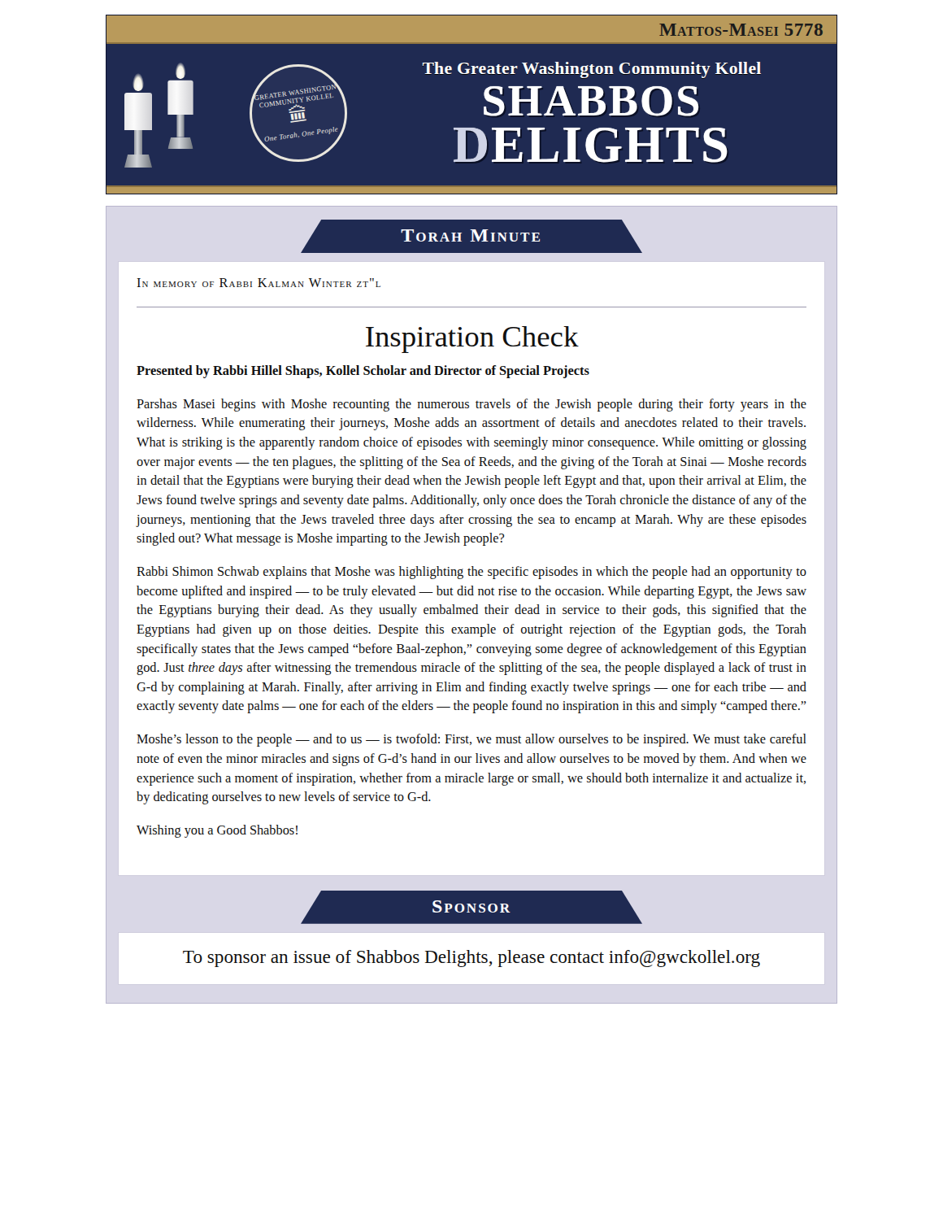Mattos-Masei 5778
GREATER WASHINGTON COMMUNITY KOLLEL 🏛 One Torah, One People
The Greater Washington Community Kollel
Shabbos
Delights
Torah Minute
In memory of Rabbi Kalman Winter zt"l
Inspiration Check
Presented by Rabbi Hillel Shaps, Kollel Scholar and Director of Special Projects
Parshas Masei begins with Moshe recounting the numerous travels of the Jewish people during their forty years in the wilderness. While enumerating their journeys, Moshe adds an assortment of details and anecdotes related to their travels. What is striking is the apparently random choice of episodes with seemingly minor consequence. While omitting or glossing over major events — the ten plagues, the splitting of the Sea of Reeds, and the giving of the Torah at Sinai — Moshe records in detail that the Egyptians were burying their dead when the Jewish people left Egypt and that, upon their arrival at Elim, the Jews found twelve springs and seventy date palms. Additionally, only once does the Torah chronicle the distance of any of the journeys, mentioning that the Jews traveled three days after crossing the sea to encamp at Marah. Why are these episodes singled out? What message is Moshe imparting to the Jewish people?
Rabbi Shimon Schwab explains that Moshe was highlighting the specific episodes in which the people had an opportunity to become uplifted and inspired — to be truly elevated — but did not rise to the occasion. While departing Egypt, the Jews saw the Egyptians burying their dead. As they usually embalmed their dead in service to their gods, this signified that the Egyptians had given up on those deities. Despite this example of outright rejection of the Egyptian gods, the Torah specifically states that the Jews camped “before Baal-zephon,” conveying some degree of acknowledgement of this Egyptian god. Just three days after witnessing the tremendous miracle of the splitting of the sea, the people displayed a lack of trust in G-d by complaining at Marah. Finally, after arriving in Elim and finding exactly twelve springs — one for each tribe — and exactly seventy date palms — one for each of the elders — the people found no inspiration in this and simply “camped there.”
Moshe’s lesson to the people — and to us — is twofold: First, we must allow ourselves to be inspired. We must take careful note of even the minor miracles and signs of G-d’s hand in our lives and allow ourselves to be moved by them. And when we experience such a moment of inspiration, whether from a miracle large or small, we should both internalize it and actualize it, by dedicating ourselves to new levels of service to G-d.
Wishing you a Good Shabbos!
Sponsor
To sponsor an issue of Shabbos Delights, please contact info@gwckollel.org